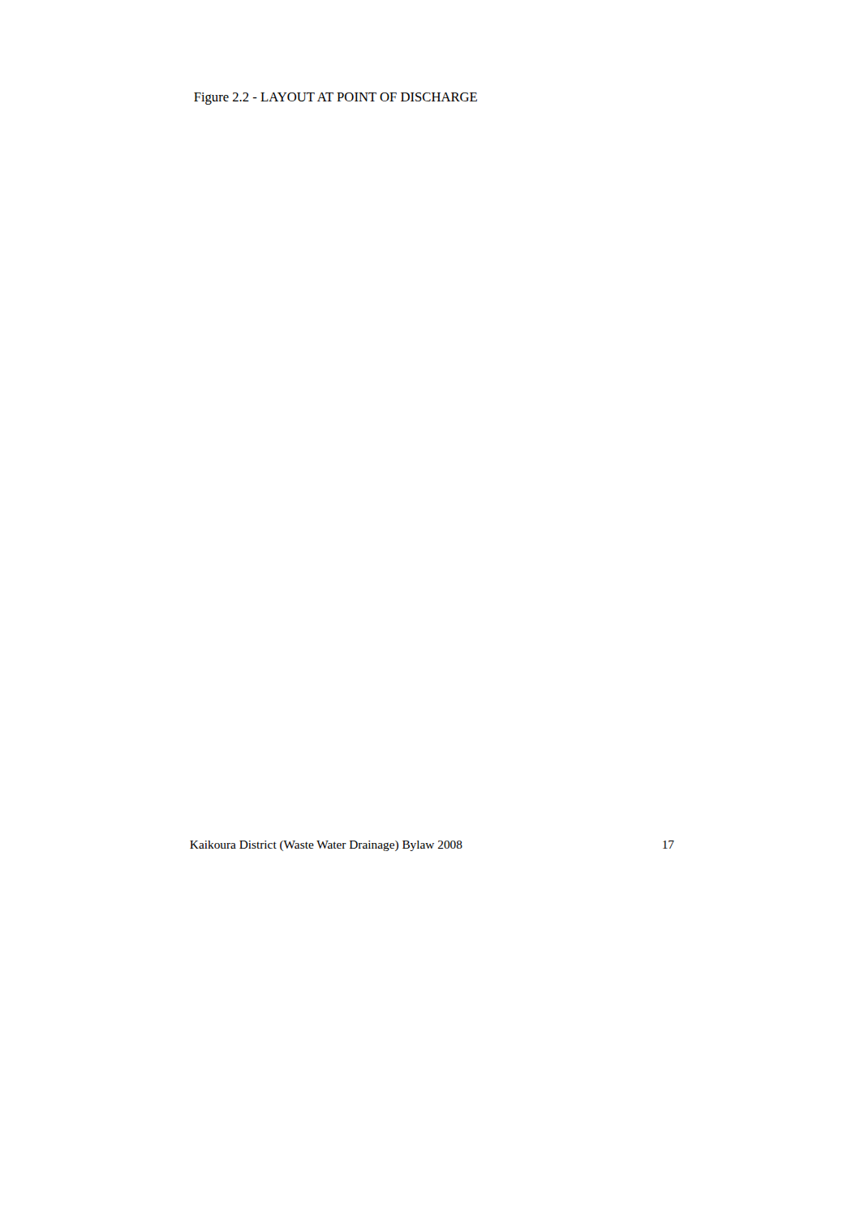Figure 2.2 - LAYOUT AT POINT OF DISCHARGE
Kaikoura District (Waste Water Drainage) Bylaw 2008 17